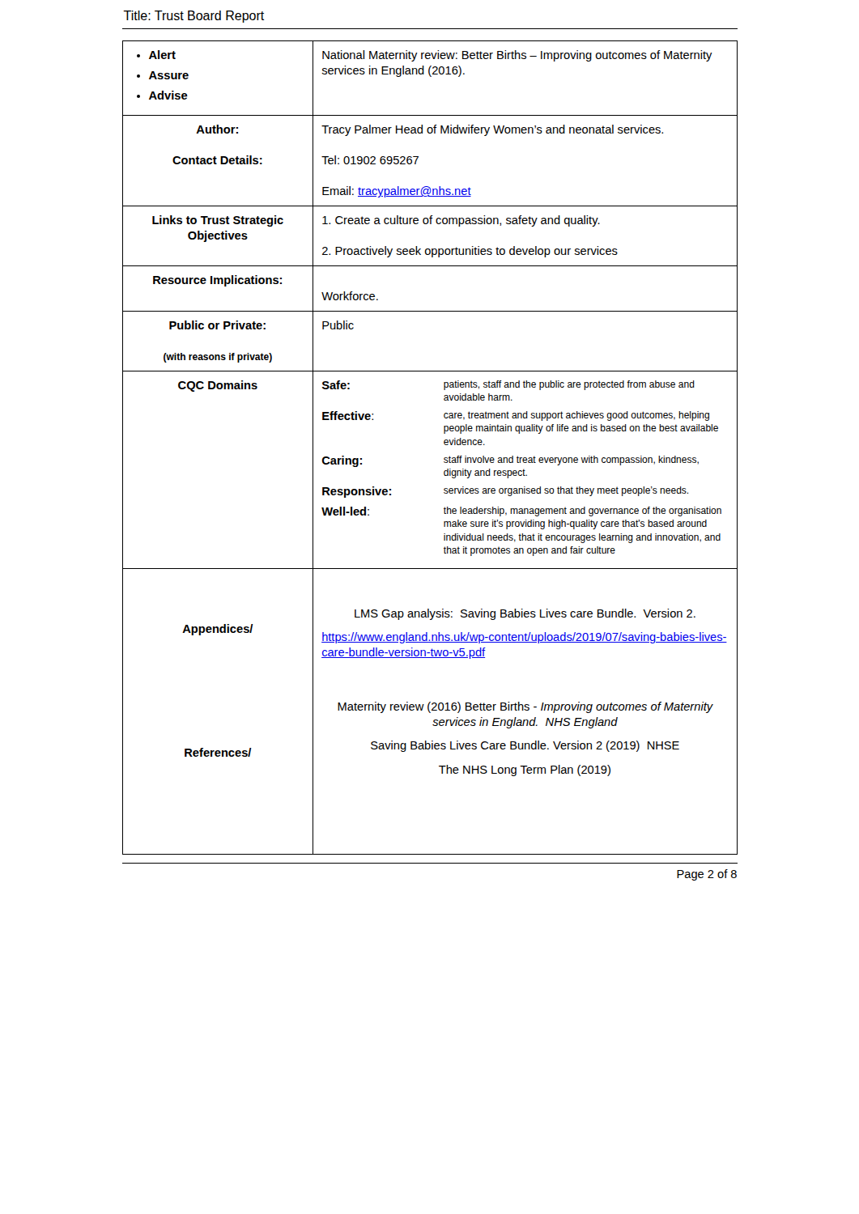Title: Trust Board Report
| Alert Assure Advise | National Maternity review: Better Births – Improving outcomes of Maternity services in England (2016). |
| Author: Contact Details: | Tracy Palmer Head of Midwifery Women’s and neonatal services. Tel: 01902 695267 Email: tracypalmer@nhs.net |
| Links to Trust Strategic Objectives | 1. Create a culture of compassion, safety and quality. 2. Proactively seek opportunities to develop our services |
| Resource Implications: | Workforce. |
| Public or Private: (with reasons if private) | Public |
| CQC Domains | / Safe: / patients, staff and the public are protected from abuse and avoidable harm. / / Effective : / care, treatment and support achieves good outcomes, helping people maintain quality of life and is based on the best available evidence. / / Caring: / staff involve and treat everyone with compassion, kindness, dignity and respect. / / Responsive: / services are organised so that they meet people’s needs. / / Well-led : / the leadership, management and governance of the organisation make sure it's providing high-quality care that's based around individual needs, that it encourages learning and innovation, and that it promotes an open and fair culture / |
| Appendices/ References/ | LMS Gap analysis: Saving Babies Lives care Bundle. Version 2. https://www.england.nhs.uk/wp-content/uploads/2019/07/saving-babies-lives-care-bundle-version-two-v5.pdf Maternity review (2016) Better Births - Improving outcomes of Maternity services in England. NHS England Saving Babies Lives Care Bundle. Version 2 (2019) NHSE The NHS Long Term Plan (2019) |
Page 2 of 8